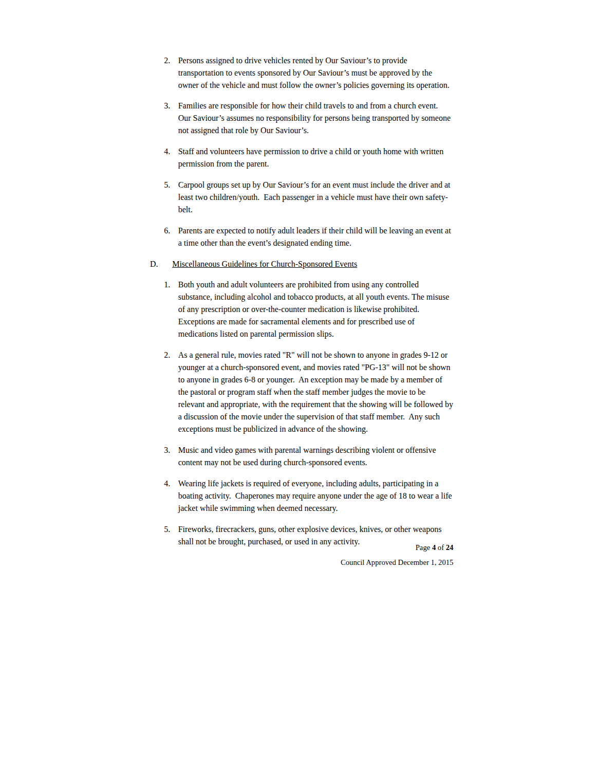Persons assigned to drive vehicles rented by Our Saviour’s to provide transportation to events sponsored by Our Saviour’s must be approved by the owner of the vehicle and must follow the owner’s policies governing its operation.
Families are responsible for how their child travels to and from a church event. Our Saviour’s assumes no responsibility for persons being transported by someone not assigned that role by Our Saviour’s.
Staff and volunteers have permission to drive a child or youth home with written permission from the parent.
Carpool groups set up by Our Saviour’s for an event must include the driver and at least two children/youth. Each passenger in a vehicle must have their own safety-belt.
Parents are expected to notify adult leaders if their child will be leaving an event at a time other than the event’s designated ending time.
D. Miscellaneous Guidelines for Church-Sponsored Events
Both youth and adult volunteers are prohibited from using any controlled substance, including alcohol and tobacco products, at all youth events. The misuse of any prescription or over-the-counter medication is likewise prohibited. Exceptions are made for sacramental elements and for prescribed use of medications listed on parental permission slips.
As a general rule, movies rated "R" will not be shown to anyone in grades 9-12 or younger at a church-sponsored event, and movies rated "PG-13" will not be shown to anyone in grades 6-8 or younger. An exception may be made by a member of the pastoral or program staff when the staff member judges the movie to be relevant and appropriate, with the requirement that the showing will be followed by a discussion of the movie under the supervision of that staff member. Any such exceptions must be publicized in advance of the showing.
Music and video games with parental warnings describing violent or offensive content may not be used during church-sponsored events.
Wearing life jackets is required of everyone, including adults, participating in a boating activity. Chaperones may require anyone under the age of 18 to wear a life jacket while swimming when deemed necessary.
Fireworks, firecrackers, guns, other explosive devices, knives, or other weapons shall not be brought, purchased, or used in any activity.
Page 4 of 24
Council Approved December 1, 2015